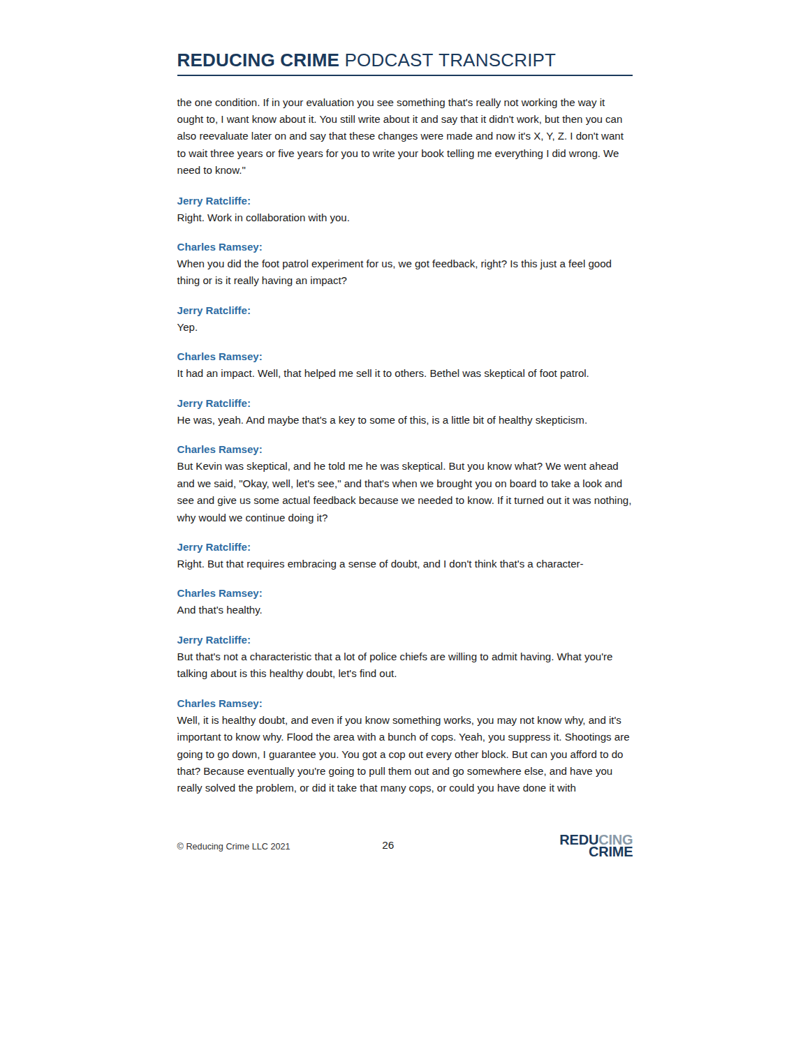REDUCING CRIME PODCAST TRANSCRIPT
the one condition. If in your evaluation you see something that's really not working the way it ought to, I want know about it. You still write about it and say that it didn't work, but then you can also reevaluate later on and say that these changes were made and now it's X, Y, Z. I don't want to wait three years or five years for you to write your book telling me everything I did wrong. We need to know."
Jerry Ratcliffe:
Right. Work in collaboration with you.
Charles Ramsey:
When you did the foot patrol experiment for us, we got feedback, right? Is this just a feel good thing or is it really having an impact?
Jerry Ratcliffe:
Yep.
Charles Ramsey:
It had an impact. Well, that helped me sell it to others. Bethel was skeptical of foot patrol.
Jerry Ratcliffe:
He was, yeah. And maybe that's a key to some of this, is a little bit of healthy skepticism.
Charles Ramsey:
But Kevin was skeptical, and he told me he was skeptical. But you know what? We went ahead and we said, "Okay, well, let's see," and that's when we brought you on board to take a look and see and give us some actual feedback because we needed to know. If it turned out it was nothing, why would we continue doing it?
Jerry Ratcliffe:
Right. But that requires embracing a sense of doubt, and I don't think that's a character-
Charles Ramsey:
And that's healthy.
Jerry Ratcliffe:
But that's not a characteristic that a lot of police chiefs are willing to admit having. What you're talking about is this healthy doubt, let's find out.
Charles Ramsey:
Well, it is healthy doubt, and even if you know something works, you may not know why, and it's important to know why. Flood the area with a bunch of cops. Yeah, you suppress it. Shootings are going to go down, I guarantee you. You got a cop out every other block. But can you afford to do that? Because eventually you're going to pull them out and go somewhere else, and have you really solved the problem, or did it take that many cops, or could you have done it with
© Reducing Crime LLC 2021
26
REDU CING
CRIME